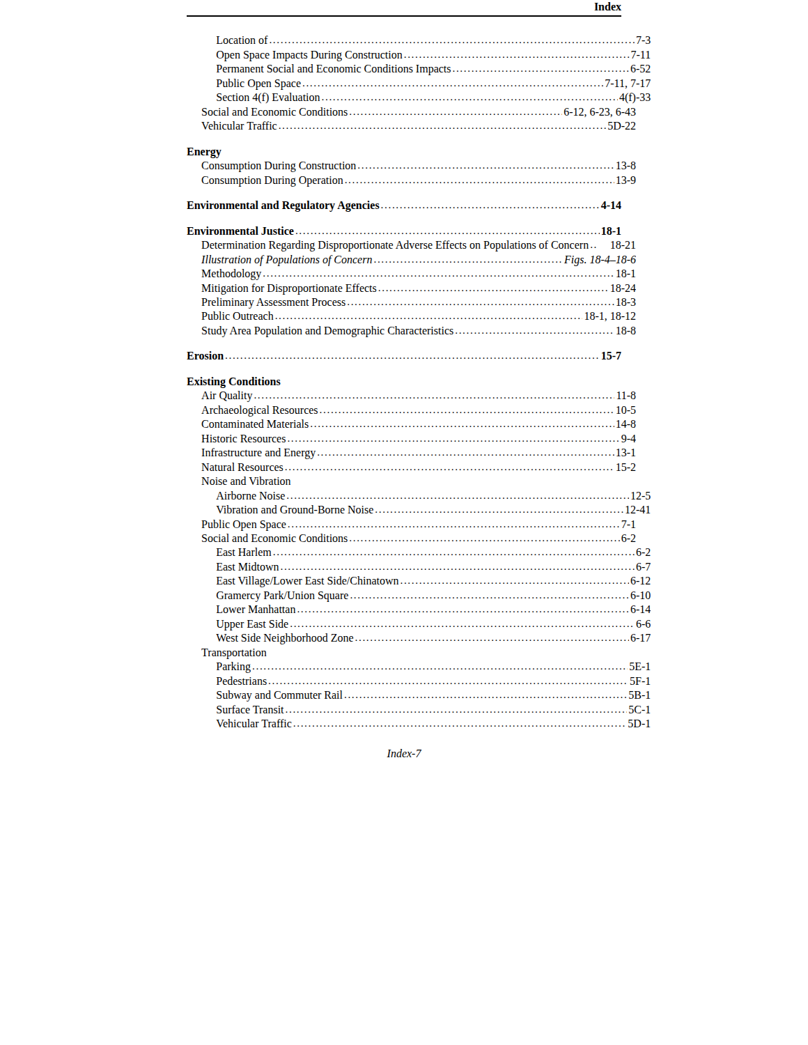Index
Location of........................................................................................................................... 7-3
Open Space Impacts During Construction......................................................................... 7-11
Permanent Social and Economic Conditions Impacts...................................................... 6-52
Public Open Space................................................................................................. 7-11, 7-17
Section 4(f) Evaluation................................................................................................ 4(f)-33
Social and Economic Conditions......................................................................... 6-12, 6-23, 6-43
Vehicular Traffic............................................................................................................. 5D-22
Energy
Consumption During Construction....................................................................................... 13-8
Consumption During Operation.......................................................................................... 13-9
Environmental and Regulatory Agencies........................................................................... 4-14
Environmental Justice..................................................................................................... 18-1
Determination Regarding Disproportionate Adverse Effects on Populations of Concern.. 18-21
Illustration of Populations of Concern.............................................................. Figs. 18-4–18-6
Methodology................................................................................................................. 18-1
Mitigation for Disproportionate Effects............................................................................ 18-24
Preliminary Assessment Process.......................................................................................... 18-3
Public Outreach................................................................................................. 18-1, 18-12
Study Area Population and Demographic Characteristics..................................................... 18-8
Erosion......................................................................................................................................... 15-7
Existing Conditions
Air Quality......................................................................................................................... 11-8
Archaeological Resources................................................................................................. 10-5
Contaminated Materials..................................................................................................... 14-8
Historic Resources............................................................................................................... 9-4
Infrastructure and Energy.................................................................................................... 13-1
Natural Resources............................................................................................................. 15-2
Noise and Vibration.
Airborne Noise............................................................................................................. 12-5
Vibration and Ground-Borne Noise............................................................................. 12-41
Public Open Space................................................................................................................ 7-1
Social and Economic Conditions.......................................................................................... 6-2
East Harlem................................................................................................................. 6-2
East Midtown.............................................................................................................. 6-7
East Village/Lower East Side/Chinatown....................................................................... 6-12
Gramercy Park/Union Square......................................................................................... 6-10
Lower Manhattan....................................................................................................... 6-14
Upper East Side........................................................................................................... 6-6
West Side Neighborhood Zone....................................................................................... 6-17
Transportation.
Parking....................................................................................................................... 5E-1
Pedestrians.................................................................................................................. 5F-1
Subway and Commuter Rail............................................................................................ 5B-1
Surface Transit............................................................................................................ 5C-1
Vehicular Traffic......................................................................................................... 5D-1
Index-7